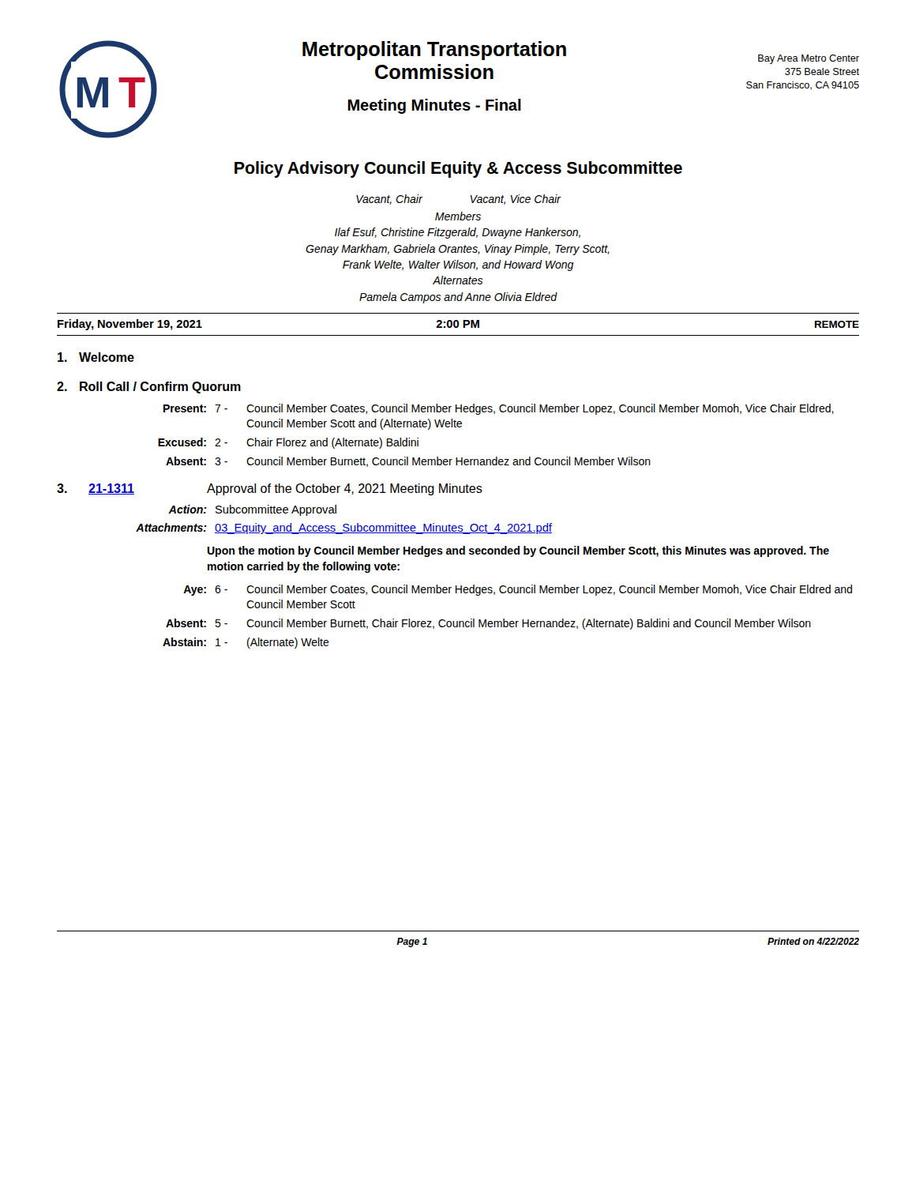M T
Metropolitan Transportation
Commission
Meeting Minutes - Final
Bay Area Metro Center
375 Beale Street
San Francisco, CA 94105
Policy Advisory Council Equity & Access Subcommittee
Vacant, Chair Vacant, Vice Chair Members
Ilaf Esuf, Christine Fitzgerald, Dwayne Hankerson,
Genay Markham, Gabriela Orantes, Vinay Pimple, Terry Scott,
Frank Welte, Walter Wilson, and Howard Wong
Alternates
Pamela Campos and Anne Olivia Eldred
Friday, November 19, 2021
2:00 PM
REMOTE
1. Welcome
2. Roll Call / Confirm Quorum
Present:
7 -
Council Member Coates, Council Member Hedges, Council Member Lopez, Council Member Momoh, Vice Chair Eldred, Council Member Scott and (Alternate) Welte
Excused:
2 -
Chair Florez and (Alternate) Baldini
Absent:
3 -
Council Member Burnett, Council Member Hernandez and Council Member Wilson
3.
21-1311
Approval of the October 4, 2021 Meeting Minutes
Action:
Subcommittee Approval
Attachments:
03_Equity_and_Access_Subcommittee_Minutes_Oct_4_2021.pdf
Upon the motion by Council Member Hedges and seconded by Council Member Scott, this Minutes was approved. The motion carried by the following vote:
Aye:
6 -
Council Member Coates, Council Member Hedges, Council Member Lopez, Council Member Momoh, Vice Chair Eldred and Council Member Scott
Absent:
5 -
Council Member Burnett, Chair Florez, Council Member Hernandez, (Alternate) Baldini and Council Member Wilson
Abstain:
1 -
(Alternate) Welte
Page 1
Printed on 4/22/2022